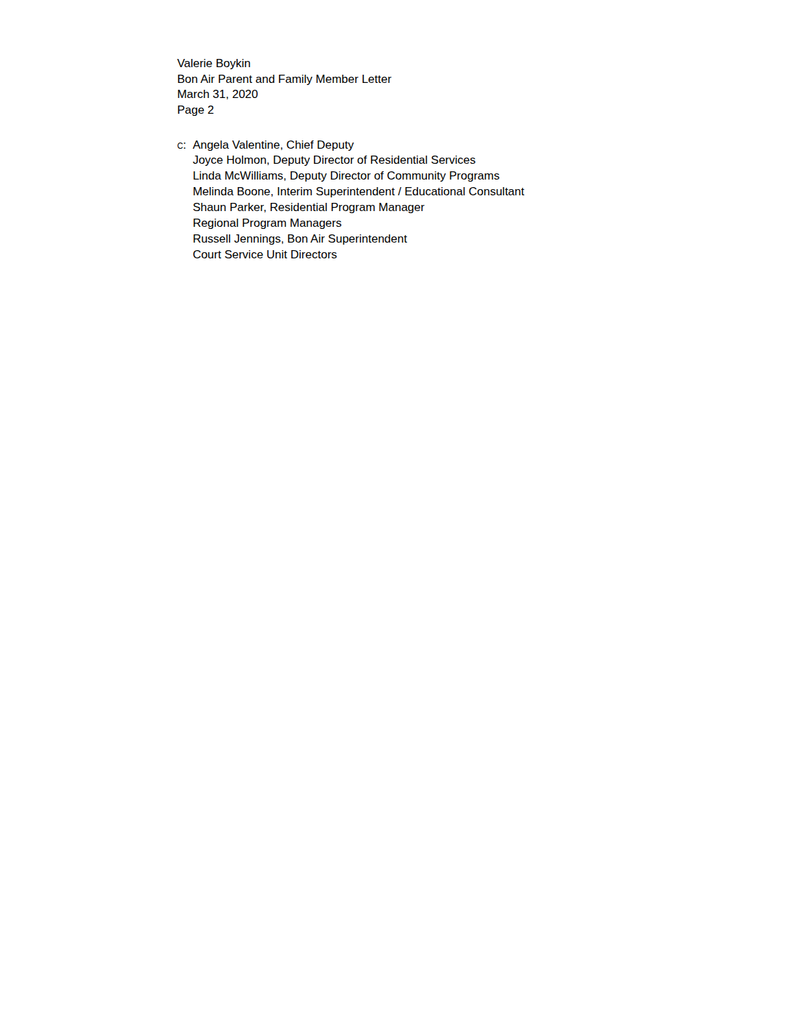Valerie Boykin
Bon Air Parent and Family Member Letter
March 31, 2020
Page 2
C:
Angela Valentine, Chief Deputy
Joyce Holmon, Deputy Director of Residential Services
Linda McWilliams, Deputy Director of Community Programs
Melinda Boone, Interim Superintendent / Educational Consultant
Shaun Parker, Residential Program Manager
Regional Program Managers
Russell Jennings, Bon Air Superintendent
Court Service Unit Directors